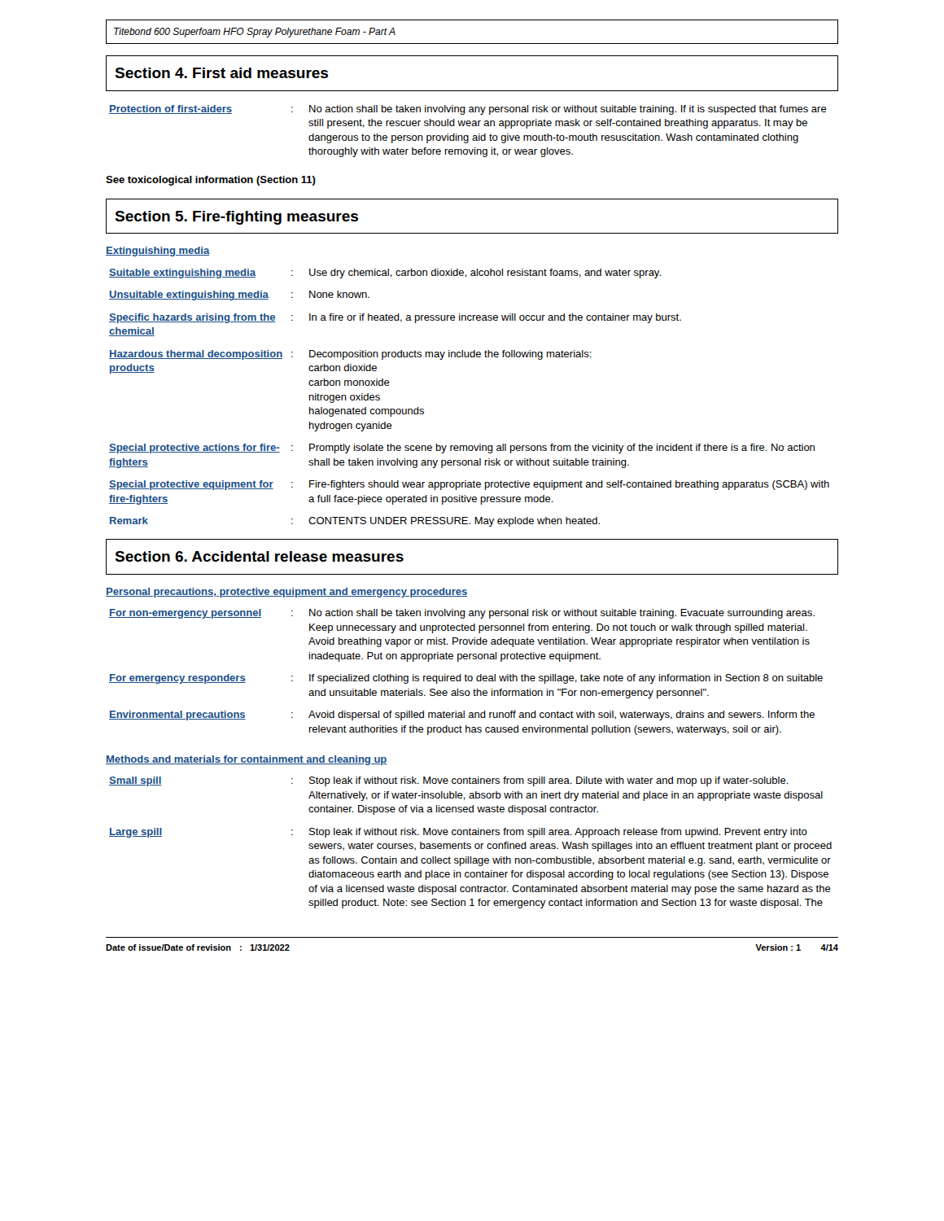Titebond 600 Superfoam HFO Spray Polyurethane Foam - Part A
Section 4. First aid measures
| Protection of first-aiders | : | No action shall be taken involving any personal risk or without suitable training. If it is suspected that fumes are still present, the rescuer should wear an appropriate mask or self-contained breathing apparatus. It may be dangerous to the person providing aid to give mouth-to-mouth resuscitation. Wash contaminated clothing thoroughly with water before removing it, or wear gloves. |
See toxicological information (Section 11)
Section 5. Fire-fighting measures
Extinguishing media
| Suitable extinguishing media | : | Use dry chemical, carbon dioxide, alcohol resistant foams, and water spray. |
| Unsuitable extinguishing media | : | None known. |
| Specific hazards arising from the chemical | : | In a fire or if heated, a pressure increase will occur and the container may burst. |
| Hazardous thermal decomposition products | : | Decomposition products may include the following materials: carbon dioxide carbon monoxide nitrogen oxides halogenated compounds hydrogen cyanide |
| Special protective actions for fire-fighters | : | Promptly isolate the scene by removing all persons from the vicinity of the incident if there is a fire. No action shall be taken involving any personal risk or without suitable training. |
| Special protective equipment for fire-fighters | : | Fire-fighters should wear appropriate protective equipment and self-contained breathing apparatus (SCBA) with a full face-piece operated in positive pressure mode. |
| Remark | : | CONTENTS UNDER PRESSURE. May explode when heated. |
Section 6. Accidental release measures
Personal precautions, protective equipment and emergency procedures
| For non-emergency personnel | : | No action shall be taken involving any personal risk or without suitable training. Evacuate surrounding areas. Keep unnecessary and unprotected personnel from entering. Do not touch or walk through spilled material. Avoid breathing vapor or mist. Provide adequate ventilation. Wear appropriate respirator when ventilation is inadequate. Put on appropriate personal protective equipment. |
| For emergency responders | : | If specialized clothing is required to deal with the spillage, take note of any information in Section 8 on suitable and unsuitable materials. See also the information in "For non-emergency personnel". |
| Environmental precautions | : | Avoid dispersal of spilled material and runoff and contact with soil, waterways, drains and sewers. Inform the relevant authorities if the product has caused environmental pollution (sewers, waterways, soil or air). |
Methods and materials for containment and cleaning up
| Small spill | : | Stop leak if without risk. Move containers from spill area. Dilute with water and mop up if water-soluble. Alternatively, or if water-insoluble, absorb with an inert dry material and place in an appropriate waste disposal container. Dispose of via a licensed waste disposal contractor. |
| Large spill | : | Stop leak if without risk. Move containers from spill area. Approach release from upwind. Prevent entry into sewers, water courses, basements or confined areas. Wash spillages into an effluent treatment plant or proceed as follows. Contain and collect spillage with non-combustible, absorbent material e.g. sand, earth, vermiculite or diatomaceous earth and place in container for disposal according to local regulations (see Section 13). Dispose of via a licensed waste disposal contractor. Contaminated absorbent material may pose the same hazard as the spilled product. Note: see Section 1 for emergency contact information and Section 13 for waste disposal. The |
Date of issue/Date of revision : 1/31/2022 Version : 1 4/14